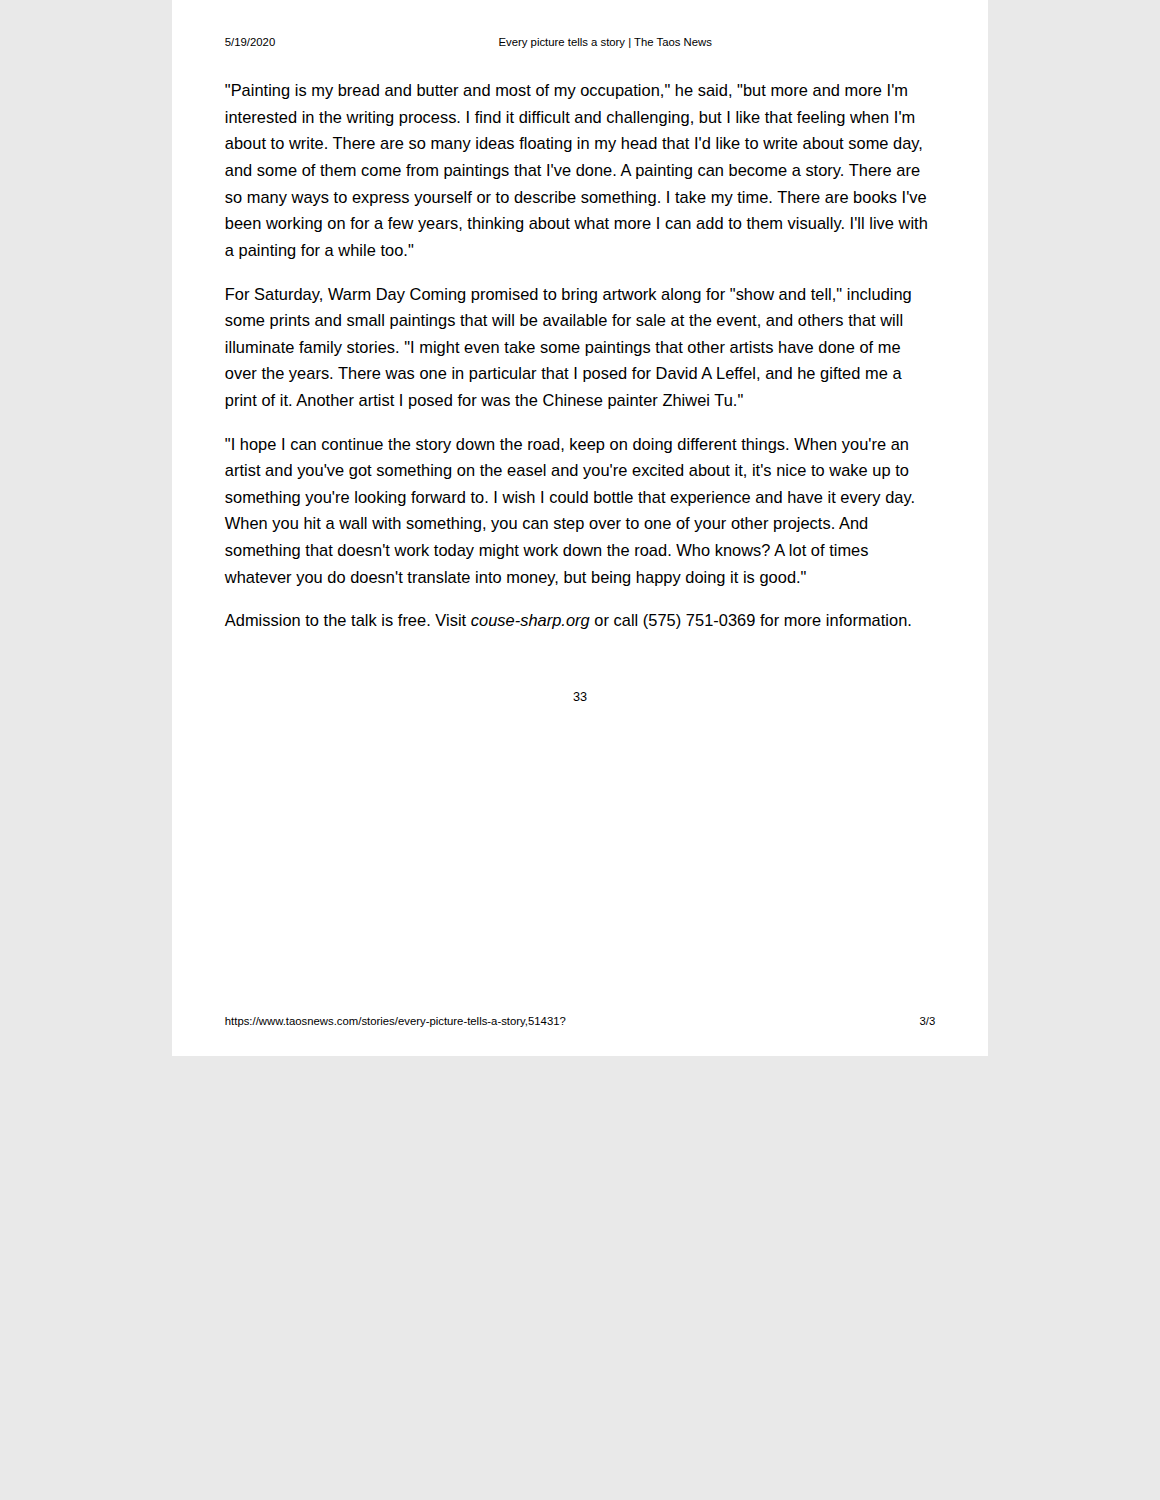5/19/2020 Every picture tells a story | The Taos News
"Painting is my bread and butter and most of my occupation," he said, "but more and more I'm interested in the writing process. I find it difficult and challenging, but I like that feeling when I'm about to write. There are so many ideas floating in my head that I'd like to write about some day, and some of them come from paintings that I've done. A painting can become a story. There are so many ways to express yourself or to describe something. I take my time. There are books I've been working on for a few years, thinking about what more I can add to them visually. I'll live with a painting for a while too."
For Saturday, Warm Day Coming promised to bring artwork along for "show and tell," including some prints and small paintings that will be available for sale at the event, and others that will illuminate family stories. "I might even take some paintings that other artists have done of me over the years. There was one in particular that I posed for David A Leffel, and he gifted me a print of it. Another artist I posed for was the Chinese painter Zhiwei Tu."
"I hope I can continue the story down the road, keep on doing different things. When you're an artist and you've got something on the easel and you're excited about it, it's nice to wake up to something you're looking forward to. I wish I could bottle that experience and have it every day. When you hit a wall with something, you can step over to one of your other projects. And something that doesn't work today might work down the road. Who knows? A lot of times whatever you do doesn't translate into money, but being happy doing it is good."
Admission to the talk is free. Visit couse-sharp.org or call (575) 751-0369 for more information.
33
https://www.taosnews.com/stories/every-picture-tells-a-story,51431? 3/3